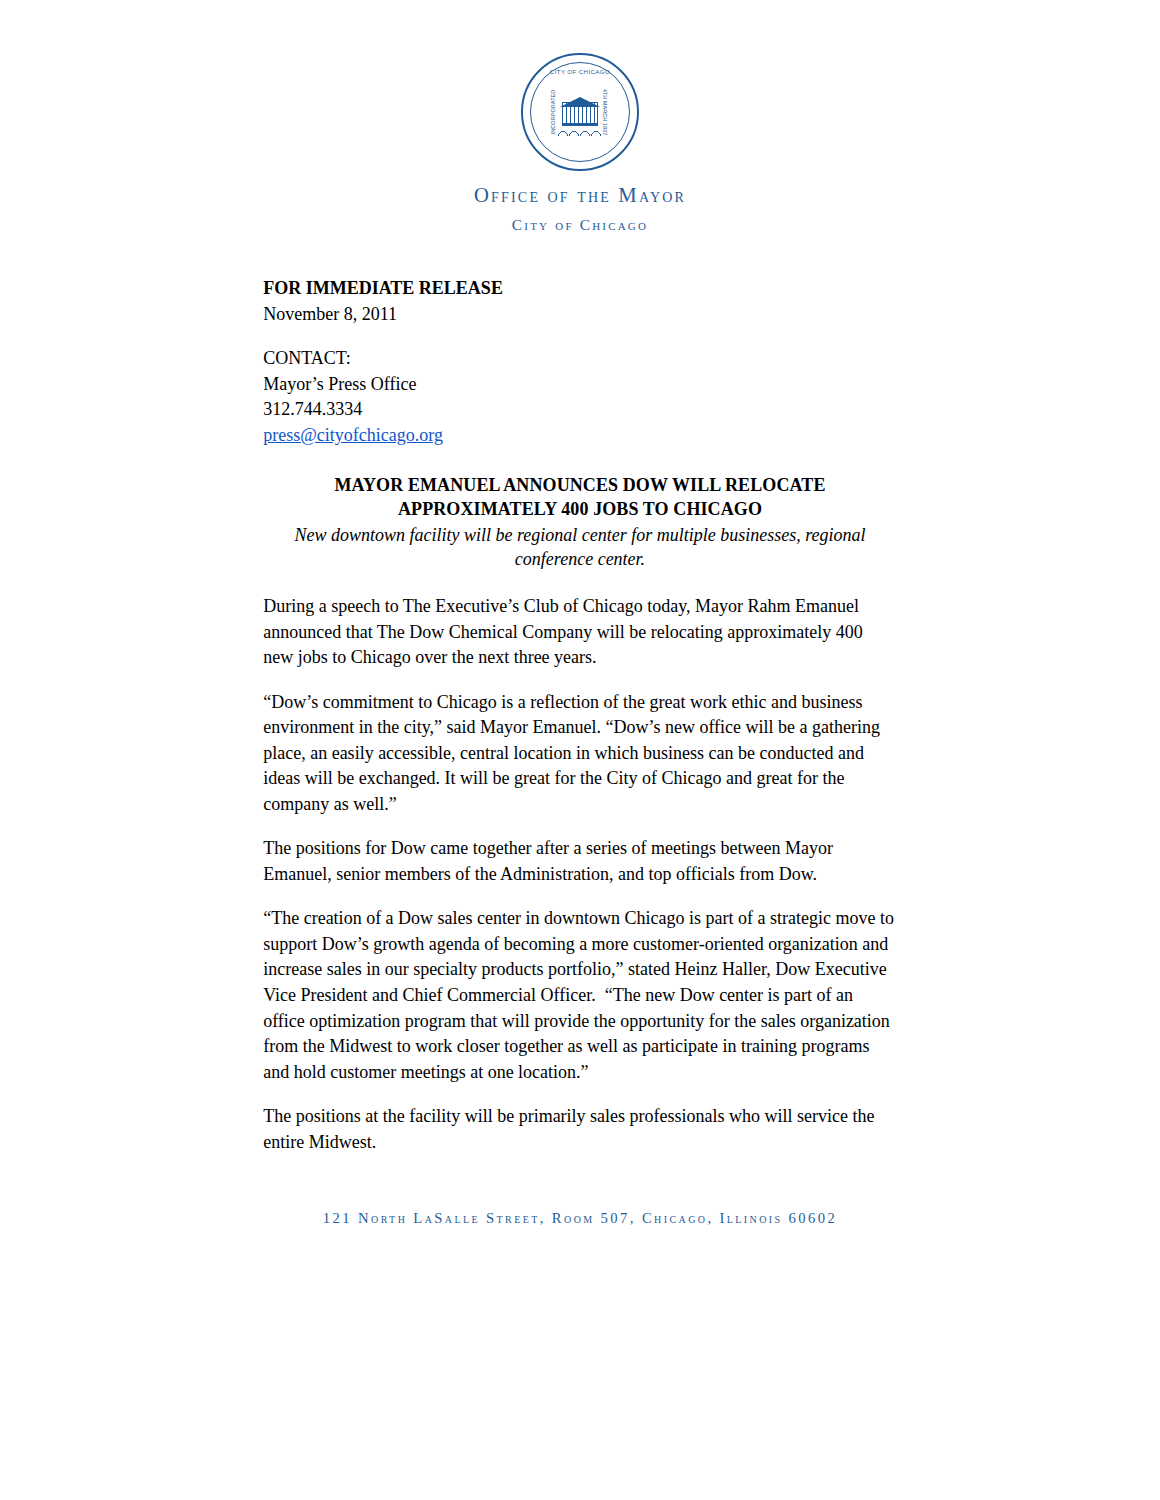City of Chicago
Incorporated
4th March 1837
Office of the Mayor
City of Chicago
FOR IMMEDIATE RELEASE
November 8, 2011
CONTACT:
Mayor’s Press Office
312.744.3334
press@cityofchicago.org
Mayor Emanuel Announces Dow Will Relocate Approximately 400 Jobs to Chicago
New downtown facility will be regional center for multiple businesses, regional conference center.
During a speech to The Executive’s Club of Chicago today, Mayor Rahm Emanuel announced that The Dow Chemical Company will be relocating approximately 400 new jobs to Chicago over the next three years.
“Dow’s commitment to Chicago is a reflection of the great work ethic and business environment in the city,” said Mayor Emanuel. “Dow’s new office will be a gathering place, an easily accessible, central location in which business can be conducted and ideas will be exchanged. It will be great for the City of Chicago and great for the company as well.”
The positions for Dow came together after a series of meetings between Mayor Emanuel, senior members of the Administration, and top officials from Dow.
“The creation of a Dow sales center in downtown Chicago is part of a strategic move to support Dow’s growth agenda of becoming a more customer-oriented organization and increase sales in our specialty products portfolio,” stated Heinz Haller, Dow Executive Vice President and Chief Commercial Officer. “The new Dow center is part of an office optimization program that will provide the opportunity for the sales organization from the Midwest to work closer together as well as participate in training programs and hold customer meetings at one location.”
The positions at the facility will be primarily sales professionals who will service the entire Midwest.
121 North LaSalle Street, Room 507, Chicago, Illinois 60602